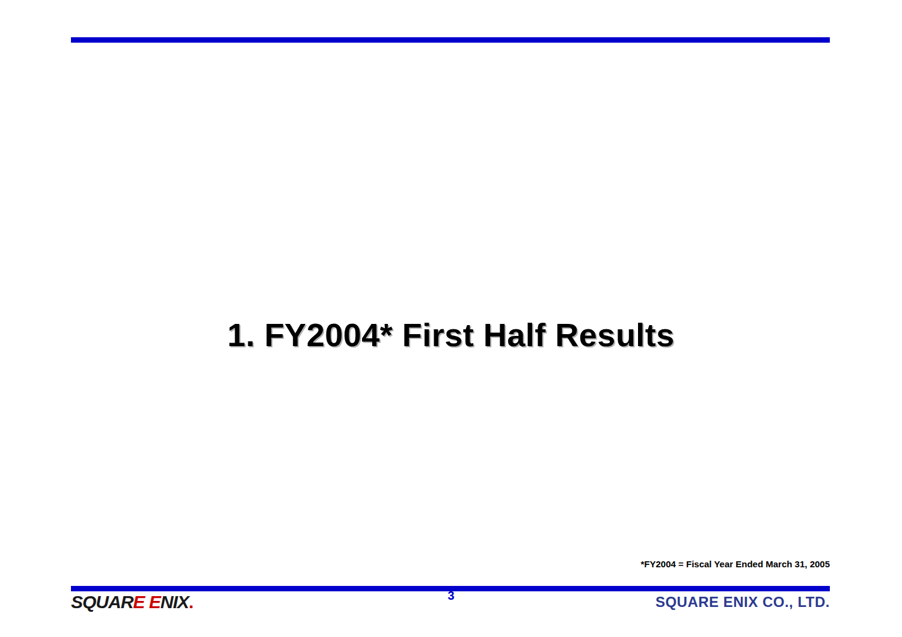1. FY2004* First Half Results
*FY2004 = Fiscal Year Ended March 31, 2005
3
SQUARE ENIX.
SQUARE ENIX CO., LTD.